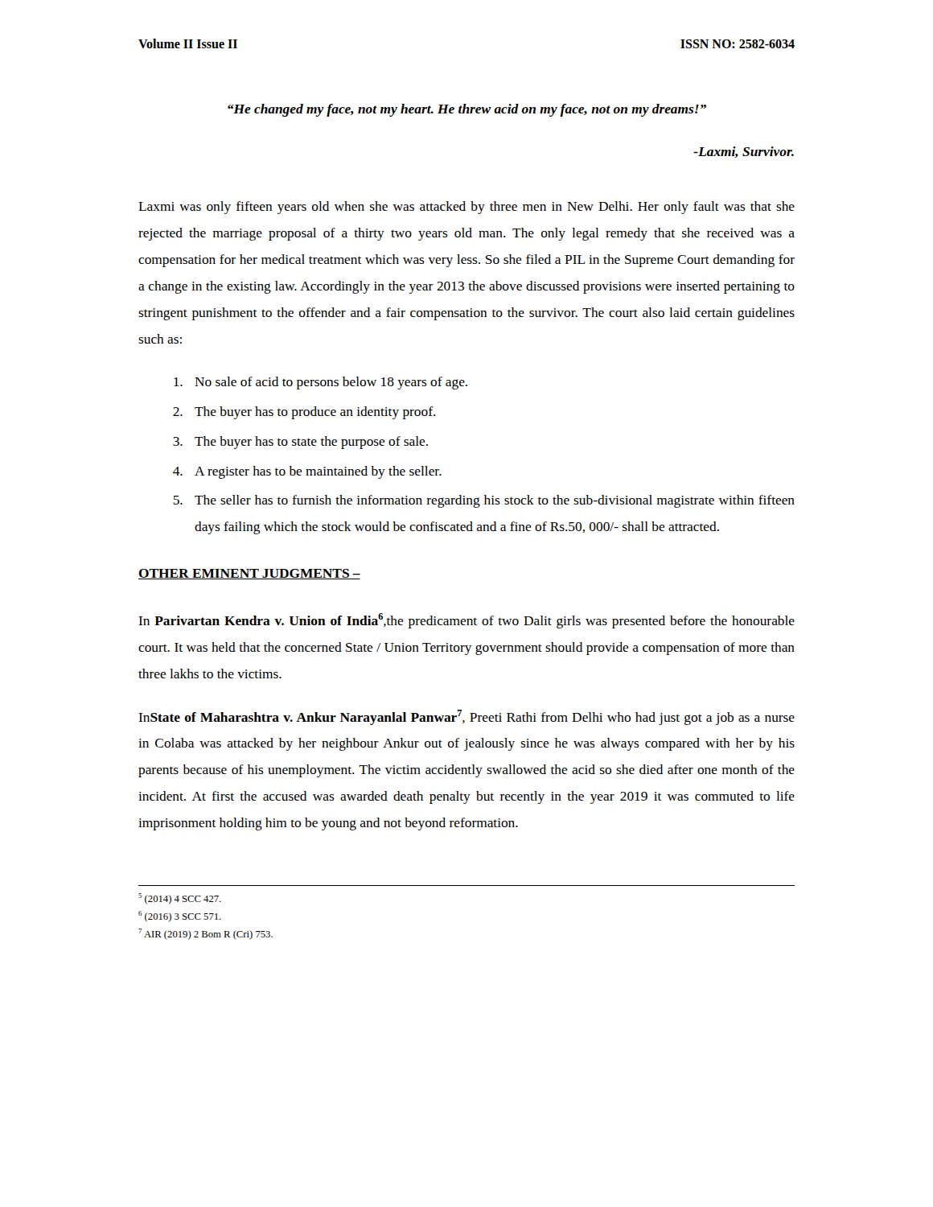Volume II Issue II ISSN NO: 2582-6034
“He changed my face, not my heart. He threw acid on my face, not on my dreams!”
-Laxmi, Survivor.
Laxmi was only fifteen years old when she was attacked by three men in New Delhi. Her only fault was that she rejected the marriage proposal of a thirty two years old man. The only legal remedy that she received was a compensation for her medical treatment which was very less. So she filed a PIL in the Supreme Court demanding for a change in the existing law. Accordingly in the year 2013 the above discussed provisions were inserted pertaining to stringent punishment to the offender and a fair compensation to the survivor. The court also laid certain guidelines such as:
No sale of acid to persons below 18 years of age.
The buyer has to produce an identity proof.
The buyer has to state the purpose of sale.
A register has to be maintained by the seller.
The seller has to furnish the information regarding his stock to the sub-divisional magistrate within fifteen days failing which the stock would be confiscated and a fine of Rs.50, 000/- shall be attracted.
OTHER EMINENT JUDGMENTS –
In Parivartan Kendra v. Union of India6,the predicament of two Dalit girls was presented before the honourable court. It was held that the concerned State / Union Territory government should provide a compensation of more than three lakhs to the victims.
InState of Maharashtra v. Ankur Narayanlal Panwar7, Preeti Rathi from Delhi who had just got a job as a nurse in Colaba was attacked by her neighbour Ankur out of jealously since he was always compared with her by his parents because of his unemployment. The victim accidently swallowed the acid so she died after one month of the incident. At first the accused was awarded death penalty but recently in the year 2019 it was commuted to life imprisonment holding him to be young and not beyond reformation.
5 (2014) 4 SCC 427.
6 (2016) 3 SCC 571.
7 AIR (2019) 2 Bom R (Cri) 753.